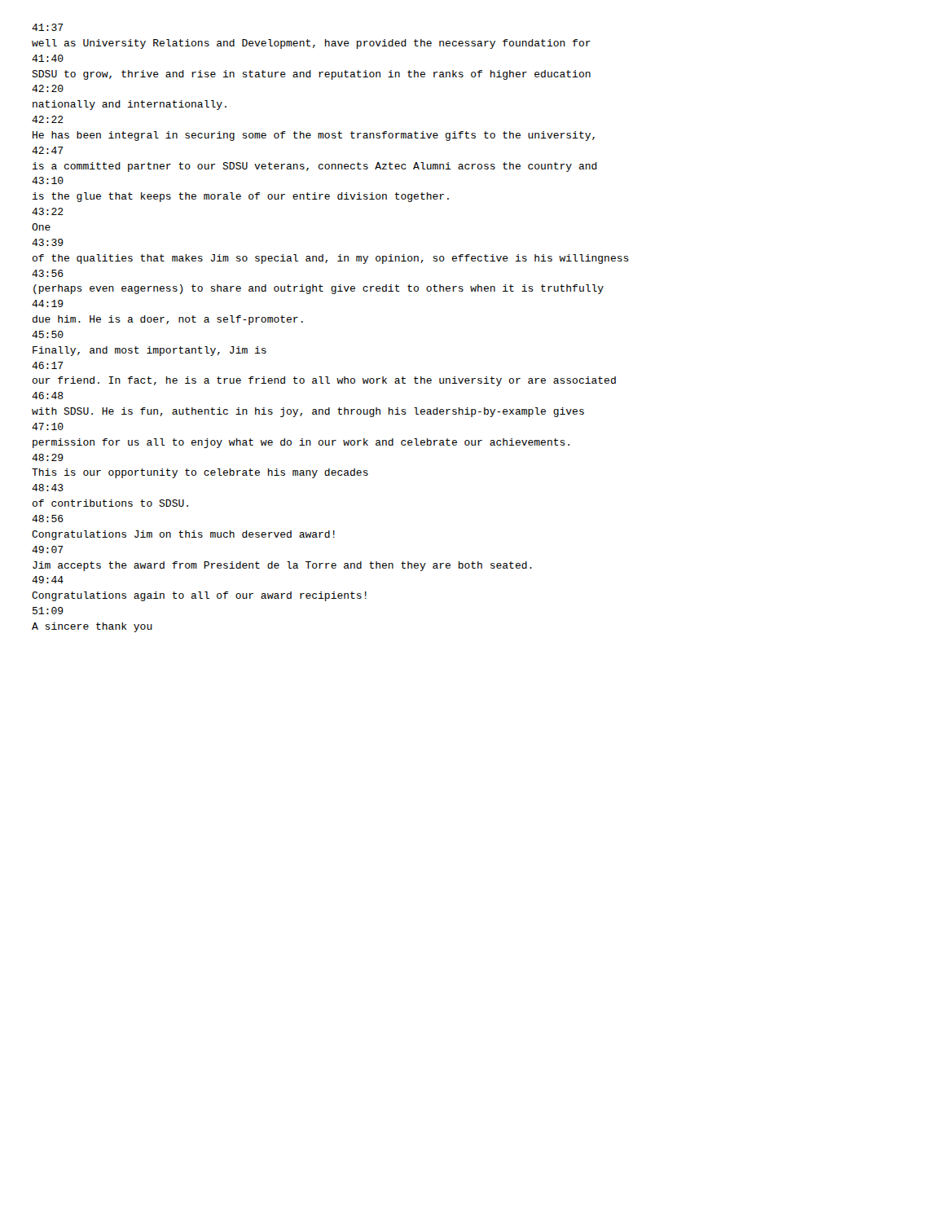41:37
well as University Relations and Development, have provided the necessary foundation for
41:40
SDSU to grow, thrive and rise in stature and reputation in the ranks of higher education
42:20
nationally and internationally.
42:22
He has been integral in securing some of the most transformative gifts to the university,
42:47
is a committed partner to our SDSU veterans, connects Aztec Alumni across the country and
43:10
is the glue that keeps the morale of our entire division together.
43:22
One
43:39
of the qualities that makes Jim so special and, in my opinion, so effective is his willingness
43:56
(perhaps even eagerness) to share and outright give credit to others when it is truthfully
44:19
due him. He is a doer, not a self-promoter.
45:50
Finally, and most importantly, Jim is
46:17
our friend. In fact, he is a true friend to all who work at the university or are associated
46:48
with SDSU. He is fun, authentic in his joy, and through his leadership-by-example gives
47:10
permission for us all to enjoy what we do in our work and celebrate our achievements.
48:29
This is our opportunity to celebrate his many decades
48:43
of contributions to SDSU.
48:56
Congratulations Jim on this much deserved award!
49:07
Jim accepts the award from President de la Torre and then they are both seated.
49:44
Congratulations again to all of our award recipients!
51:09
A sincere thank you